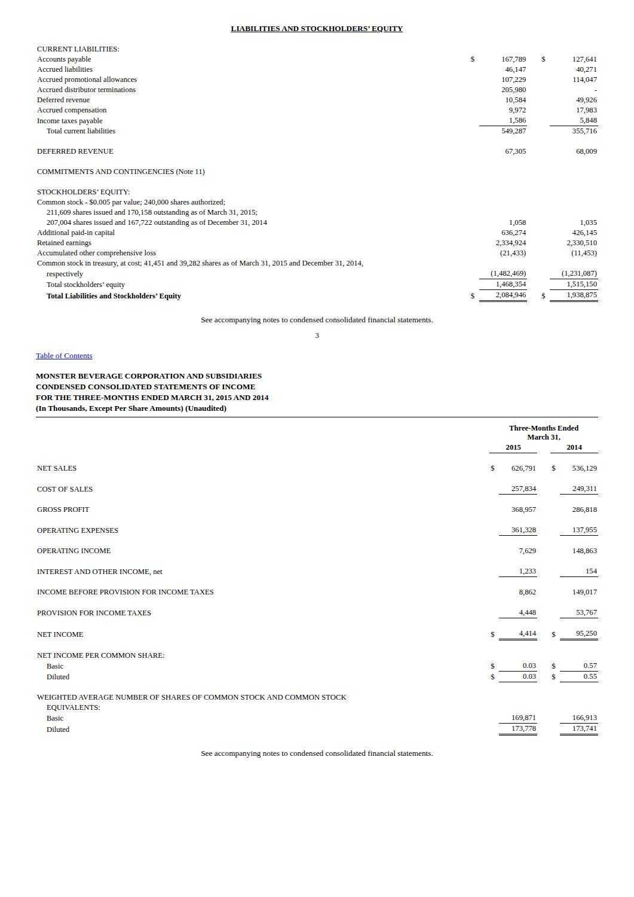LIABILITIES AND STOCKHOLDERS’ EQUITY
| CURRENT LIABILITIES: | | | | | | |
| Accounts payable | | $ | 167,789 | | $ | 127,641 |
| Accrued liabilities | | | 46,147 | | | 40,271 |
| Accrued promotional allowances | | | 107,229 | | | 114,047 |
| Accrued distributor terminations | | | 205,980 | | | - |
| Deferred revenue | | | 10,584 | | | 49,926 |
| Accrued compensation | | | 9,972 | | | 17,983 |
| Income taxes payable | | | 1,586 | | | 5,848 |
| Total current liabilities | | | 549,287 | | | 355,716 |
| DEFERRED REVENUE | | | 67,305 | | | 68,009 |
| COMMITMENTS AND CONTINGENCIES (Note 11) | | | | | | |
| STOCKHOLDERS’ EQUITY: | | | | | | |
| Common stock - $0.005 par value; 240,000 shares authorized; | | | | | | |
| 211,609 shares issued and 170,158 outstanding as of March 31, 2015; | | | | | | |
| 207,004 shares issued and 167,722 outstanding as of December 31, 2014 | | | 1,058 | | | 1,035 |
| Additional paid-in capital | | | 636,274 | | | 426,145 |
| Retained earnings | | | 2,334,924 | | | 2,330,510 |
| Accumulated other comprehensive loss | | | (21,433) | | | (11,453) |
| Common stock in treasury, at cost; 41,451 and 39,282 shares as of March 31, 2015 and December 31, 2014, | | | | | | |
| respectively | | | (1,482,469) | | | (1,231,087) |
| Total stockholders’ equity | | | 1,468,354 | | | 1,515,150 |
| Total Liabilities and Stockholders’ Equity | | $ | 2,084,946 | | $ | 1,938,875 |
See accompanying notes to condensed consolidated financial statements.
3
Table of Contents
MONSTER BEVERAGE CORPORATION AND SUBSIDIARIES
CONDENSED CONSOLIDATED STATEMENTS OF INCOME
FOR THE THREE-MONTHS ENDED MARCH 31, 2015 AND 2014
(In Thousands, Except Per Share Amounts) (Unaudited)
| | | Three-Months Ended March 31, |
| | | 2015 | | 2014 |
| NET SALES | | $ | 626,791 | | $ | 536,129 |
| COST OF SALES | | | 257,834 | | | 249,311 |
| GROSS PROFIT | | | 368,957 | | | 286,818 |
| OPERATING EXPENSES | | | 361,328 | | | 137,955 |
| OPERATING INCOME | | | 7,629 | | | 148,863 |
| INTEREST AND OTHER INCOME, net | | | 1,233 | | | 154 |
| INCOME BEFORE PROVISION FOR INCOME TAXES | | | 8,862 | | | 149,017 |
| PROVISION FOR INCOME TAXES | | | 4,448 | | | 53,767 |
| NET INCOME | | $ | 4,414 | | $ | 95,250 |
| NET INCOME PER COMMON SHARE: | | | | | | |
| Basic | | $ | 0.03 | | $ | 0.57 |
| Diluted | | $ | 0.03 | | $ | 0.55 |
| WEIGHTED AVERAGE NUMBER OF SHARES OF COMMON STOCK AND COMMON STOCK | | | | | | |
| EQUIVALENTS: | | | | | | |
| Basic | | | 169,871 | | | 166,913 |
| Diluted | | | 173,778 | | | 173,741 |
See accompanying notes to condensed consolidated financial statements.